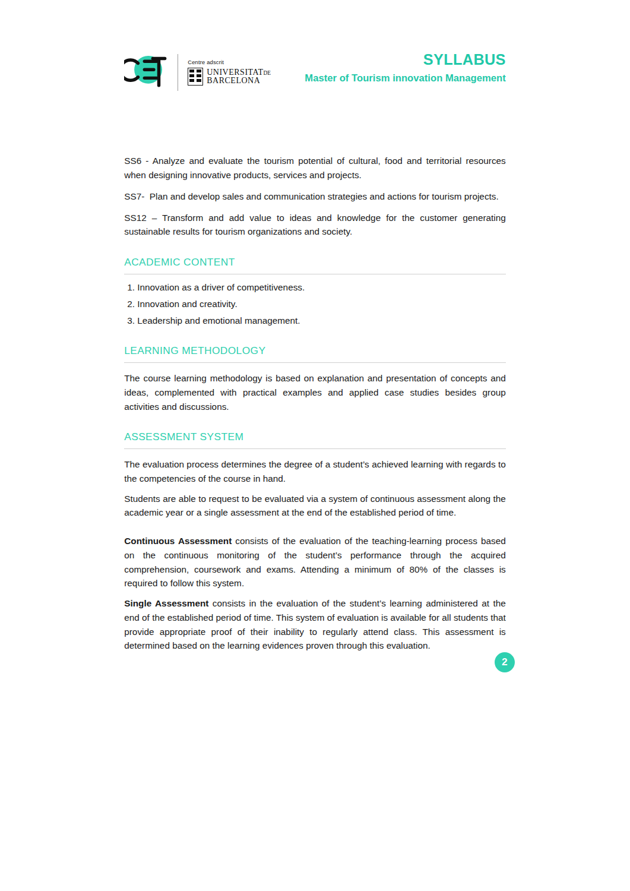Centre adscrit
UNIVERSITATDE
BARCELONA
SYLLABUS
Master of Tourism innovation Management
SS6 - Analyze and evaluate the tourism potential of cultural, food and territorial resources when designing innovative products, services and projects.
SS7- Plan and develop sales and communication strategies and actions for tourism projects.
SS12 – Transform and add value to ideas and knowledge for the customer generating sustainable results for tourism organizations and society.
ACADEMIC CONTENT
Innovation as a driver of competitiveness.
Innovation and creativity.
Leadership and emotional management.
LEARNING METHODOLOGY
The course learning methodology is based on explanation and presentation of concepts and ideas, complemented with practical examples and applied case studies besides group activities and discussions.
ASSESSMENT SYSTEM
The evaluation process determines the degree of a student’s achieved learning with regards to the competencies of the course in hand.
Students are able to request to be evaluated via a system of continuous assessment along the academic year or a single assessment at the end of the established period of time.
Continuous Assessment consists of the evaluation of the teaching-learning process based on the continuous monitoring of the student’s performance through the acquired comprehension, coursework and exams. Attending a minimum of 80% of the classes is required to follow this system.
Single Assessment consists in the evaluation of the student’s learning administered at the end of the established period of time. This system of evaluation is available for all students that provide appropriate proof of their inability to regularly attend class. This assessment is determined based on the learning evidences proven through this evaluation.
2